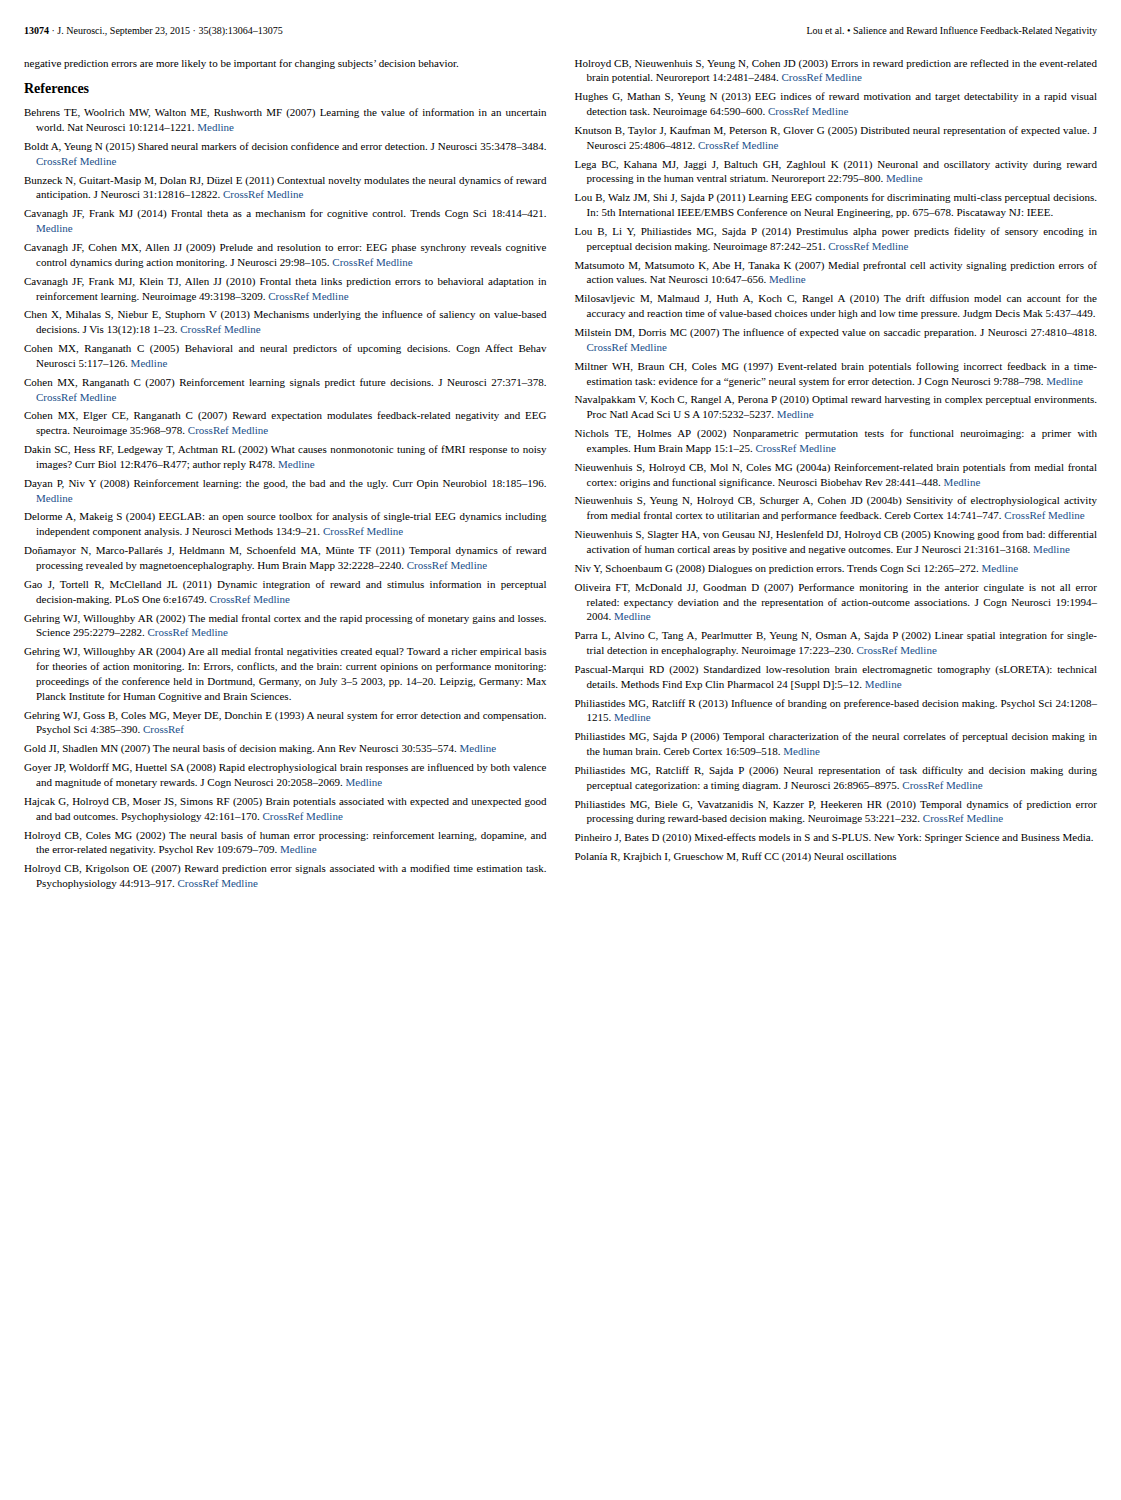13074 · J. Neurosci., September 23, 2015 · 35(38):13064–13075
Lou et al. • Salience and Reward Influence Feedback-Related Negativity
negative prediction errors are more likely to be important for changing subjects’ decision behavior.
References
Behrens TE, Woolrich MW, Walton ME, Rushworth MF (2007) Learning the value of information in an uncertain world. Nat Neurosci 10:1214–1221. Medline
Boldt A, Yeung N (2015) Shared neural markers of decision confidence and error detection. J Neurosci 35:3478–3484. CrossRef Medline
Bunzeck N, Guitart-Masip M, Dolan RJ, Düzel E (2011) Contextual novelty modulates the neural dynamics of reward anticipation. J Neurosci 31:12816–12822. CrossRef Medline
Cavanagh JF, Frank MJ (2014) Frontal theta as a mechanism for cognitive control. Trends Cogn Sci 18:414–421. Medline
Cavanagh JF, Cohen MX, Allen JJ (2009) Prelude and resolution to error: EEG phase synchrony reveals cognitive control dynamics during action monitoring. J Neurosci 29:98–105. CrossRef Medline
Cavanagh JF, Frank MJ, Klein TJ, Allen JJ (2010) Frontal theta links prediction errors to behavioral adaptation in reinforcement learning. Neuroimage 49:3198–3209. CrossRef Medline
Chen X, Mihalas S, Niebur E, Stuphorn V (2013) Mechanisms underlying the influence of saliency on value-based decisions. J Vis 13(12):18 1–23. CrossRef Medline
Cohen MX, Ranganath C (2005) Behavioral and neural predictors of upcoming decisions. Cogn Affect Behav Neurosci 5:117–126. Medline
Cohen MX, Ranganath C (2007) Reinforcement learning signals predict future decisions. J Neurosci 27:371–378. CrossRef Medline
Cohen MX, Elger CE, Ranganath C (2007) Reward expectation modulates feedback-related negativity and EEG spectra. Neuroimage 35:968–978. CrossRef Medline
Dakin SC, Hess RF, Ledgeway T, Achtman RL (2002) What causes nonmonotonic tuning of fMRI response to noisy images? Curr Biol 12:R476–R477; author reply R478. Medline
Dayan P, Niv Y (2008) Reinforcement learning: the good, the bad and the ugly. Curr Opin Neurobiol 18:185–196. Medline
Delorme A, Makeig S (2004) EEGLAB: an open source toolbox for analysis of single-trial EEG dynamics including independent component analysis. J Neurosci Methods 134:9–21. CrossRef Medline
Doñamayor N, Marco-Pallarés J, Heldmann M, Schoenfeld MA, Münte TF (2011) Temporal dynamics of reward processing revealed by magnetoencephalography. Hum Brain Mapp 32:2228–2240. CrossRef Medline
Gao J, Tortell R, McClelland JL (2011) Dynamic integration of reward and stimulus information in perceptual decision-making. PLoS One 6:e16749. CrossRef Medline
Gehring WJ, Willoughby AR (2002) The medial frontal cortex and the rapid processing of monetary gains and losses. Science 295:2279–2282. CrossRef Medline
Gehring WJ, Willoughby AR (2004) Are all medial frontal negativities created equal? Toward a richer empirical basis for theories of action monitoring. In: Errors, conflicts, and the brain: current opinions on performance monitoring: proceedings of the conference held in Dortmund, Germany, on July 3–5 2003, pp. 14–20. Leipzig, Germany: Max Planck Institute for Human Cognitive and Brain Sciences.
Gehring WJ, Goss B, Coles MG, Meyer DE, Donchin E (1993) A neural system for error detection and compensation. Psychol Sci 4:385–390. CrossRef
Gold JI, Shadlen MN (2007) The neural basis of decision making. Ann Rev Neurosci 30:535–574. Medline
Goyer JP, Woldorff MG, Huettel SA (2008) Rapid electrophysiological brain responses are influenced by both valence and magnitude of monetary rewards. J Cogn Neurosci 20:2058–2069. Medline
Hajcak G, Holroyd CB, Moser JS, Simons RF (2005) Brain potentials associated with expected and unexpected good and bad outcomes. Psychophysiology 42:161–170. CrossRef Medline
Holroyd CB, Coles MG (2002) The neural basis of human error processing: reinforcement learning, dopamine, and the error-related negativity. Psychol Rev 109:679–709. Medline
Holroyd CB, Krigolson OE (2007) Reward prediction error signals associated with a modified time estimation task. Psychophysiology 44:913–917. CrossRef Medline
Holroyd CB, Nieuwenhuis S, Yeung N, Cohen JD (2003) Errors in reward prediction are reflected in the event-related brain potential. Neuroreport 14:2481–2484. CrossRef Medline
Hughes G, Mathan S, Yeung N (2013) EEG indices of reward motivation and target detectability in a rapid visual detection task. Neuroimage 64:590–600. CrossRef Medline
Knutson B, Taylor J, Kaufman M, Peterson R, Glover G (2005) Distributed neural representation of expected value. J Neurosci 25:4806–4812. CrossRef Medline
Lega BC, Kahana MJ, Jaggi J, Baltuch GH, Zaghloul K (2011) Neuronal and oscillatory activity during reward processing in the human ventral striatum. Neuroreport 22:795–800. Medline
Lou B, Walz JM, Shi J, Sajda P (2011) Learning EEG components for discriminating multi-class perceptual decisions. In: 5th International IEEE/EMBS Conference on Neural Engineering, pp. 675–678. Piscataway NJ: IEEE.
Lou B, Li Y, Philiastides MG, Sajda P (2014) Prestimulus alpha power predicts fidelity of sensory encoding in perceptual decision making. Neuroimage 87:242–251. CrossRef Medline
Matsumoto M, Matsumoto K, Abe H, Tanaka K (2007) Medial prefrontal cell activity signaling prediction errors of action values. Nat Neurosci 10:647–656. Medline
Milosavljevic M, Malmaud J, Huth A, Koch C, Rangel A (2010) The drift diffusion model can account for the accuracy and reaction time of value-based choices under high and low time pressure. Judgm Decis Mak 5:437–449.
Milstein DM, Dorris MC (2007) The influence of expected value on saccadic preparation. J Neurosci 27:4810–4818. CrossRef Medline
Miltner WH, Braun CH, Coles MG (1997) Event-related brain potentials following incorrect feedback in a time-estimation task: evidence for a “generic” neural system for error detection. J Cogn Neurosci 9:788–798. Medline
Navalpakkam V, Koch C, Rangel A, Perona P (2010) Optimal reward harvesting in complex perceptual environments. Proc Natl Acad Sci U S A 107:5232–5237. Medline
Nichols TE, Holmes AP (2002) Nonparametric permutation tests for functional neuroimaging: a primer with examples. Hum Brain Mapp 15:1–25. CrossRef Medline
Nieuwenhuis S, Holroyd CB, Mol N, Coles MG (2004a) Reinforcement-related brain potentials from medial frontal cortex: origins and functional significance. Neurosci Biobehav Rev 28:441–448. Medline
Nieuwenhuis S, Yeung N, Holroyd CB, Schurger A, Cohen JD (2004b) Sensitivity of electrophysiological activity from medial frontal cortex to utilitarian and performance feedback. Cereb Cortex 14:741–747. CrossRef Medline
Nieuwenhuis S, Slagter HA, von Geusau NJ, Heslenfeld DJ, Holroyd CB (2005) Knowing good from bad: differential activation of human cortical areas by positive and negative outcomes. Eur J Neurosci 21:3161–3168. Medline
Niv Y, Schoenbaum G (2008) Dialogues on prediction errors. Trends Cogn Sci 12:265–272. Medline
Oliveira FT, McDonald JJ, Goodman D (2007) Performance monitoring in the anterior cingulate is not all error related: expectancy deviation and the representation of action-outcome associations. J Cogn Neurosci 19:1994–2004. Medline
Parra L, Alvino C, Tang A, Pearlmutter B, Yeung N, Osman A, Sajda P (2002) Linear spatial integration for single-trial detection in encephalography. Neuroimage 17:223–230. CrossRef Medline
Pascual-Marqui RD (2002) Standardized low-resolution brain electromagnetic tomography (sLORETA): technical details. Methods Find Exp Clin Pharmacol 24 [Suppl D]:5–12. Medline
Philiastides MG, Ratcliff R (2013) Influence of branding on preference-based decision making. Psychol Sci 24:1208–1215. Medline
Philiastides MG, Sajda P (2006) Temporal characterization of the neural correlates of perceptual decision making in the human brain. Cereb Cortex 16:509–518. Medline
Philiastides MG, Ratcliff R, Sajda P (2006) Neural representation of task difficulty and decision making during perceptual categorization: a timing diagram. J Neurosci 26:8965–8975. CrossRef Medline
Philiastides MG, Biele G, Vavatzanidis N, Kazzer P, Heekeren HR (2010) Temporal dynamics of prediction error processing during reward-based decision making. Neuroimage 53:221–232. CrossRef Medline
Pinheiro J, Bates D (2010) Mixed-effects models in S and S-PLUS. New York: Springer Science and Business Media.
Polanía R, Krajbich I, Grueschow M, Ruff CC (2014) Neural oscillations